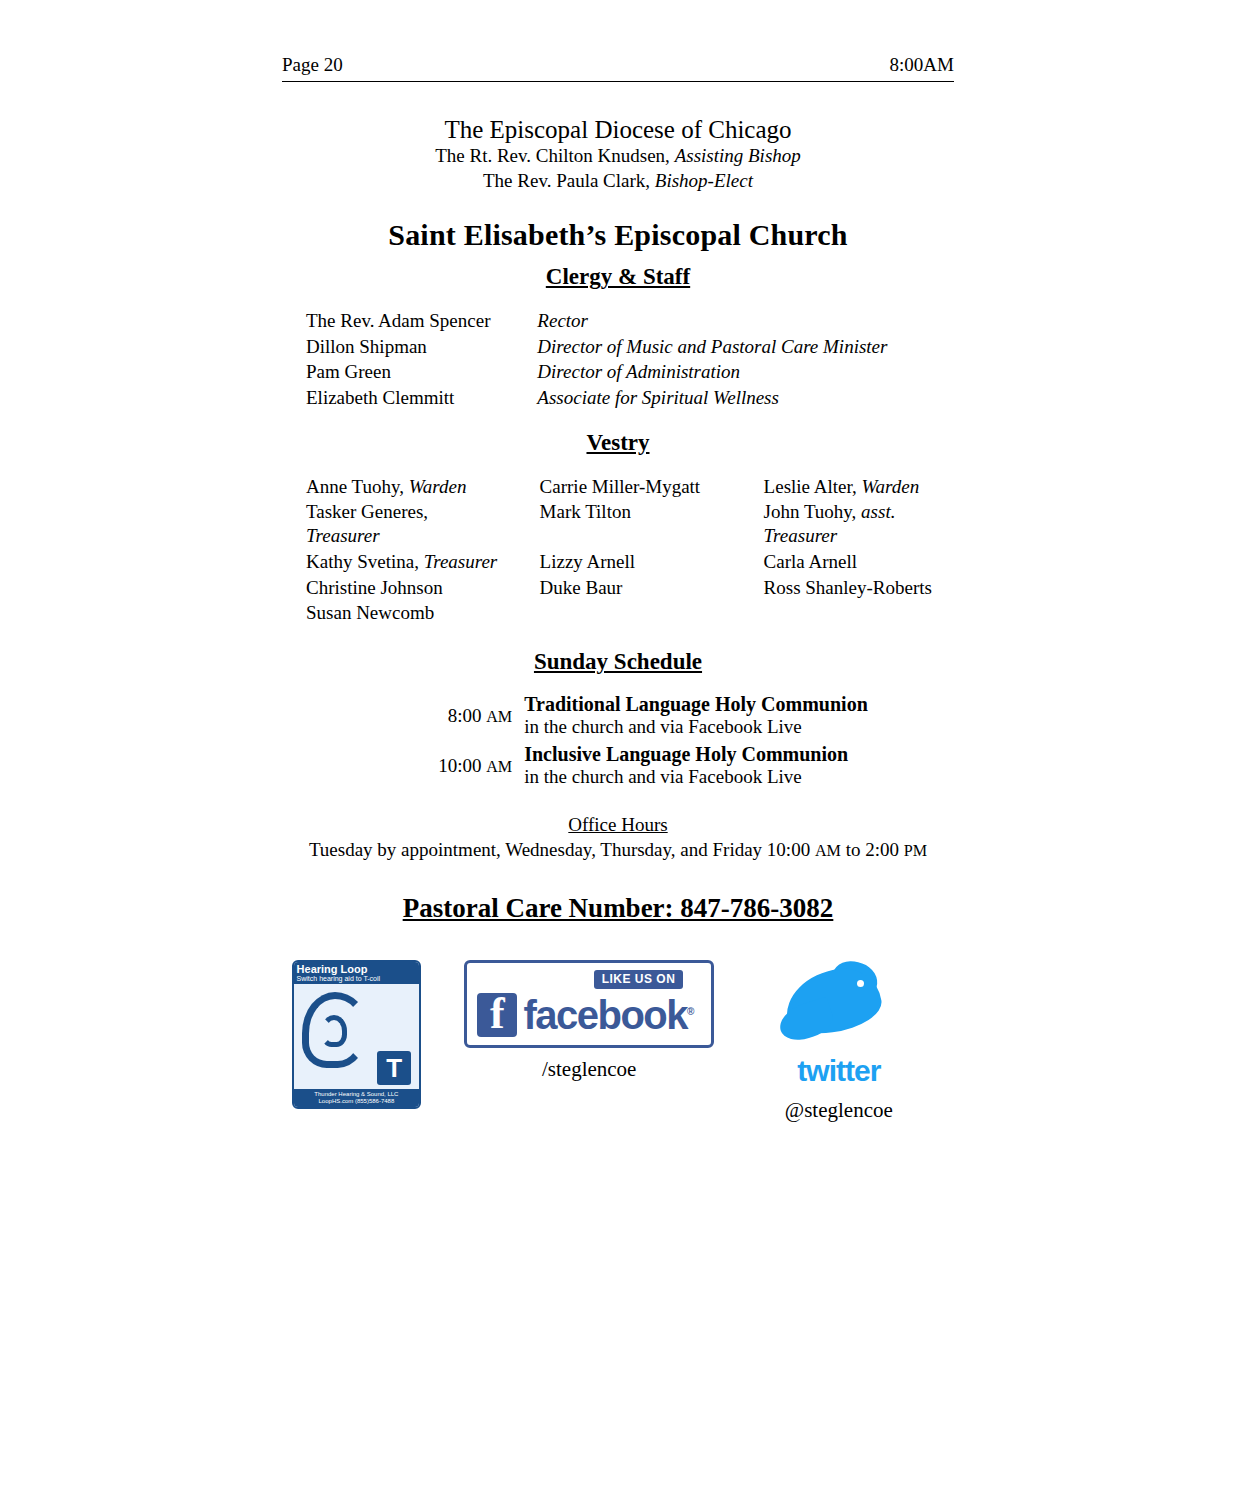Page 20 8:00AM
The Episcopal Diocese of Chicago
The Rt. Rev. Chilton Knudsen, Assisting Bishop
The Rev. Paula Clark, Bishop-Elect
Saint Elisabeth’s Episcopal Church
Clergy & Staff
| The Rev. Adam Spencer | Rector |
| Dillon Shipman | Director of Music and Pastoral Care Minister |
| Pam Green | Director of Administration |
| Elizabeth Clemmitt | Associate for Spiritual Wellness |
Vestry
| Anne Tuohy, Warden | Carrie Miller-Mygatt | Leslie Alter, Warden |
| Tasker Generes, Treasurer | Mark Tilton | John Tuohy, asst. Treasurer |
| Kathy Svetina, Treasurer | Lizzy Arnell | Carla Arnell |
| Christine Johnson | Duke Baur | Ross Shanley-Roberts |
| Susan Newcomb | | |
Sunday Schedule
| 8:00 AM | Traditional Language Holy Communion in the church and via Facebook Live |
| 10:00 AM | Inclusive Language Holy Communion in the church and via Facebook Live |
Office Hours Tuesday by appointment, Wednesday, Thursday, and Friday 10:00 AM to 2:00 PM
Pastoral Care Number: 847-786-3082
Hearing LoopSwitch hearing aid to T-coil
T
Thunder Hearing & Sound, LLC
LoopHS.com (855)586-7488
LIKE US ON
f facebook®
/steglencoe
twitter
@steglencoe